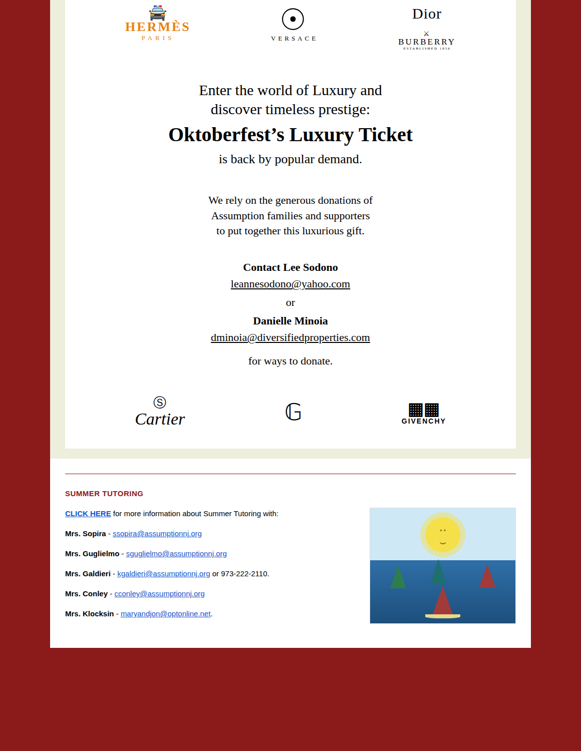🚔 HERMÈS PARIS
☉ VERSACE
Dior
⚔ BURBERRY ESTABLISHED 1856
Enter the world of Luxury and
discover timeless prestige: Oktoberfest’s Luxury Ticket is back by popular demand.
We rely on the generous donations of
Assumption families and supporters
to put together this luxurious gift.
Contact Lee Sodono leannesodono@yahoo.com or Danielle Minoia dminoia@diversifiedproperties.com for ways to donate.
Ⓢ Cartier
𝔾
▦▦ GIVENCHY
SUMMER TUTORING
CLICK HERE for more information about Summer Tutoring with:
Mrs. Sopira - ssopira@assumptionnj.org
Mrs. Guglielmo - sguglielmo@assumptionnj.org
Mrs. Galdieri - kgaldieri@assumptionnj.org or 973-222-2110.
Mrs. Conley - cconley@assumptionnj.org
Mrs. Klocksin - maryandjon@optonline.net.